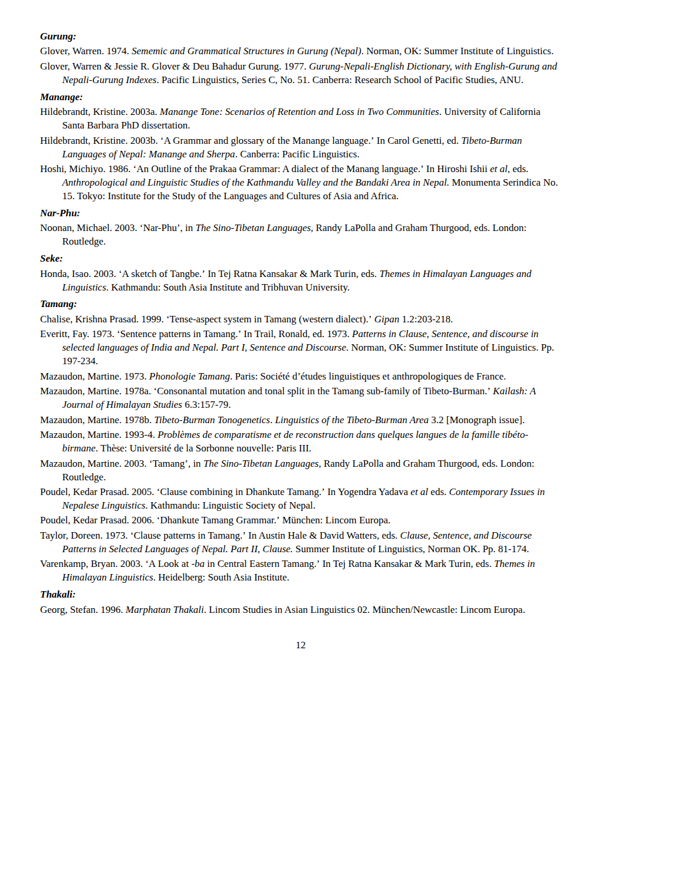Gurung:
Glover, Warren. 1974. Sememic and Grammatical Structures in Gurung (Nepal). Norman, OK: Summer Institute of Linguistics.
Glover, Warren & Jessie R. Glover & Deu Bahadur Gurung. 1977. Gurung-Nepali-English Dictionary, with English-Gurung and Nepali-Gurung Indexes. Pacific Linguistics, Series C, No. 51. Canberra: Research School of Pacific Studies, ANU.
Manange:
Hildebrandt, Kristine. 2003a. Manange Tone: Scenarios of Retention and Loss in Two Communities. University of California Santa Barbara PhD dissertation.
Hildebrandt, Kristine. 2003b. ʻA Grammar and glossary of the Manange language.ʼ In Carol Genetti, ed. Tibeto-Burman Languages of Nepal: Manange and Sherpa. Canberra: Pacific Linguistics.
Hoshi, Michiyo. 1986. ʻAn Outline of the Prakaa Grammar: A dialect of the Manang language.ʼ In Hiroshi Ishii et al, eds. Anthropological and Linguistic Studies of the Kathmandu Valley and the Bandaki Area in Nepal. Monumenta Serindica No. 15. Tokyo: Institute for the Study of the Languages and Cultures of Asia and Africa.
Nar-Phu:
Noonan, Michael. 2003. ʻNar-Phuʼ, in The Sino-Tibetan Languages, Randy LaPolla and Graham Thurgood, eds. London: Routledge.
Seke:
Honda, Isao. 2003. ʻA sketch of Tangbe.ʼ In Tej Ratna Kansakar & Mark Turin, eds. Themes in Himalayan Languages and Linguistics. Kathmandu: South Asia Institute and Tribhuvan University.
Tamang:
Chalise, Krishna Prasad. 1999. ʻTense-aspect system in Tamang (western dialect).ʼ Gipan 1.2:203-218.
Everitt, Fay. 1973. ʻSentence patterns in Tamang.ʼ In Trail, Ronald, ed. 1973. Patterns in Clause, Sentence, and discourse in selected languages of India and Nepal. Part I, Sentence and Discourse. Norman, OK: Summer Institute of Linguistics. Pp. 197-234.
Mazaudon, Martine. 1973. Phonologie Tamang. Paris: Société dʼétudes linguistiques et anthropologiques de France.
Mazaudon, Martine. 1978a. ʻConsonantal mutation and tonal split in the Tamang sub-family of Tibeto-Burman.ʼ Kailash: A Journal of Himalayan Studies 6.3:157-79.
Mazaudon, Martine. 1978b. Tibeto-Burman Tonogenetics. Linguistics of the Tibeto-Burman Area 3.2 [Monograph issue].
Mazaudon, Martine. 1993-4. Problèmes de comparatisme et de reconstruction dans quelques langues de la famille tibéto-birmane. Thèse: Université de la Sorbonne nouvelle: Paris III.
Mazaudon, Martine. 2003. ʻTamangʼ, in The Sino-Tibetan Languages, Randy LaPolla and Graham Thurgood, eds. London: Routledge.
Poudel, Kedar Prasad. 2005. ʻClause combining in Dhankute Tamang.ʼ In Yogendra Yadava et al eds. Contemporary Issues in Nepalese Linguistics. Kathmandu: Linguistic Society of Nepal.
Poudel, Kedar Prasad. 2006. ʻDhankute Tamang Grammar.ʼ München: Lincom Europa.
Taylor, Doreen. 1973. ʻClause patterns in Tamang.ʼ In Austin Hale & David Watters, eds. Clause, Sentence, and Discourse Patterns in Selected Languages of Nepal. Part II, Clause. Summer Institute of Linguistics, Norman OK. Pp. 81-174.
Varenkamp, Bryan. 2003. ʻA Look at -ba in Central Eastern Tamang.ʼ In Tej Ratna Kansakar & Mark Turin, eds. Themes in Himalayan Linguistics. Heidelberg: South Asia Institute.
Thakali:
Georg, Stefan. 1996. Marphatan Thakali. Lincom Studies in Asian Linguistics 02. München/Newcastle: Lincom Europa.
12